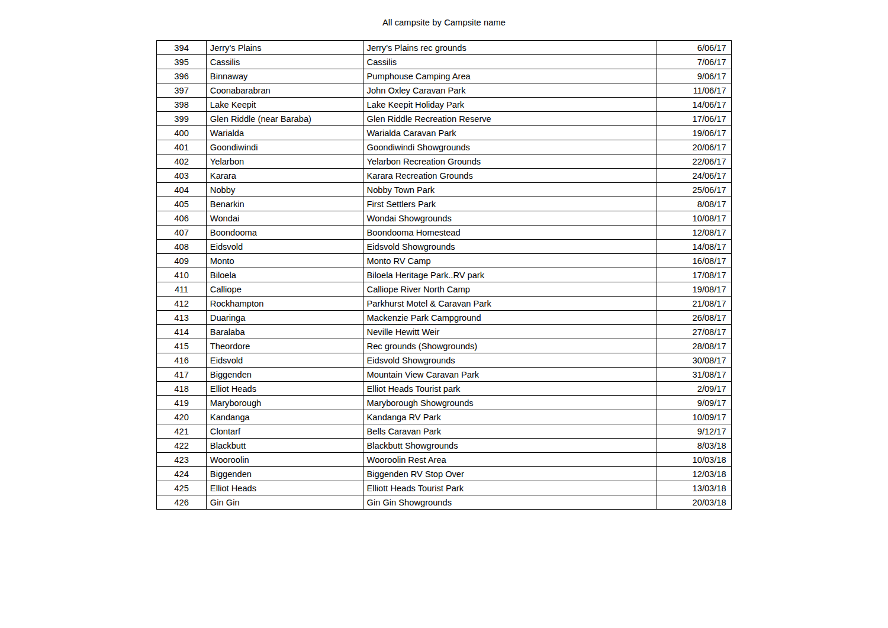All campsite by Campsite name
| 394 | Jerry's Plains | Jerry's Plains rec grounds | 6/06/17 |
| 395 | Cassilis | Cassilis | 7/06/17 |
| 396 | Binnaway | Pumphouse Camping Area | 9/06/17 |
| 397 | Coonabarabran | John Oxley Caravan Park | 11/06/17 |
| 398 | Lake Keepit | Lake Keepit Holiday Park | 14/06/17 |
| 399 | Glen Riddle (near Baraba) | Glen Riddle Recreation Reserve | 17/06/17 |
| 400 | Warialda | Warialda Caravan Park | 19/06/17 |
| 401 | Goondiwindi | Goondiwindi Showgrounds | 20/06/17 |
| 402 | Yelarbon | Yelarbon Recreation Grounds | 22/06/17 |
| 403 | Karara | Karara Recreation Grounds | 24/06/17 |
| 404 | Nobby | Nobby Town Park | 25/06/17 |
| 405 | Benarkin | First Settlers Park | 8/08/17 |
| 406 | Wondai | Wondai Showgrounds | 10/08/17 |
| 407 | Boondooma | Boondooma Homestead | 12/08/17 |
| 408 | Eidsvold | Eidsvold Showgrounds | 14/08/17 |
| 409 | Monto | Monto RV Camp | 16/08/17 |
| 410 | Biloela | Biloela Heritage Park..RV park | 17/08/17 |
| 411 | Calliope | Calliope River North Camp | 19/08/17 |
| 412 | Rockhampton | Parkhurst Motel & Caravan Park | 21/08/17 |
| 413 | Duaringa | Mackenzie Park Campground | 26/08/17 |
| 414 | Baralaba | Neville Hewitt Weir | 27/08/17 |
| 415 | Theordore | Rec grounds (Showgrounds) | 28/08/17 |
| 416 | Eidsvold | Eidsvold Showgrounds | 30/08/17 |
| 417 | Biggenden | Mountain View Caravan Park | 31/08/17 |
| 418 | Elliot Heads | Elliot Heads Tourist park | 2/09/17 |
| 419 | Maryborough | Maryborough Showgrounds | 9/09/17 |
| 420 | Kandanga | Kandanga RV Park | 10/09/17 |
| 421 | Clontarf | Bells Caravan Park | 9/12/17 |
| 422 | Blackbutt | Blackbutt Showgrounds | 8/03/18 |
| 423 | Wooroolin | Wooroolin Rest Area | 10/03/18 |
| 424 | Biggenden | Biggenden RV Stop Over | 12/03/18 |
| 425 | Elliot Heads | Elliott Heads Tourist Park | 13/03/18 |
| 426 | Gin Gin | Gin Gin Showgrounds | 20/03/18 |